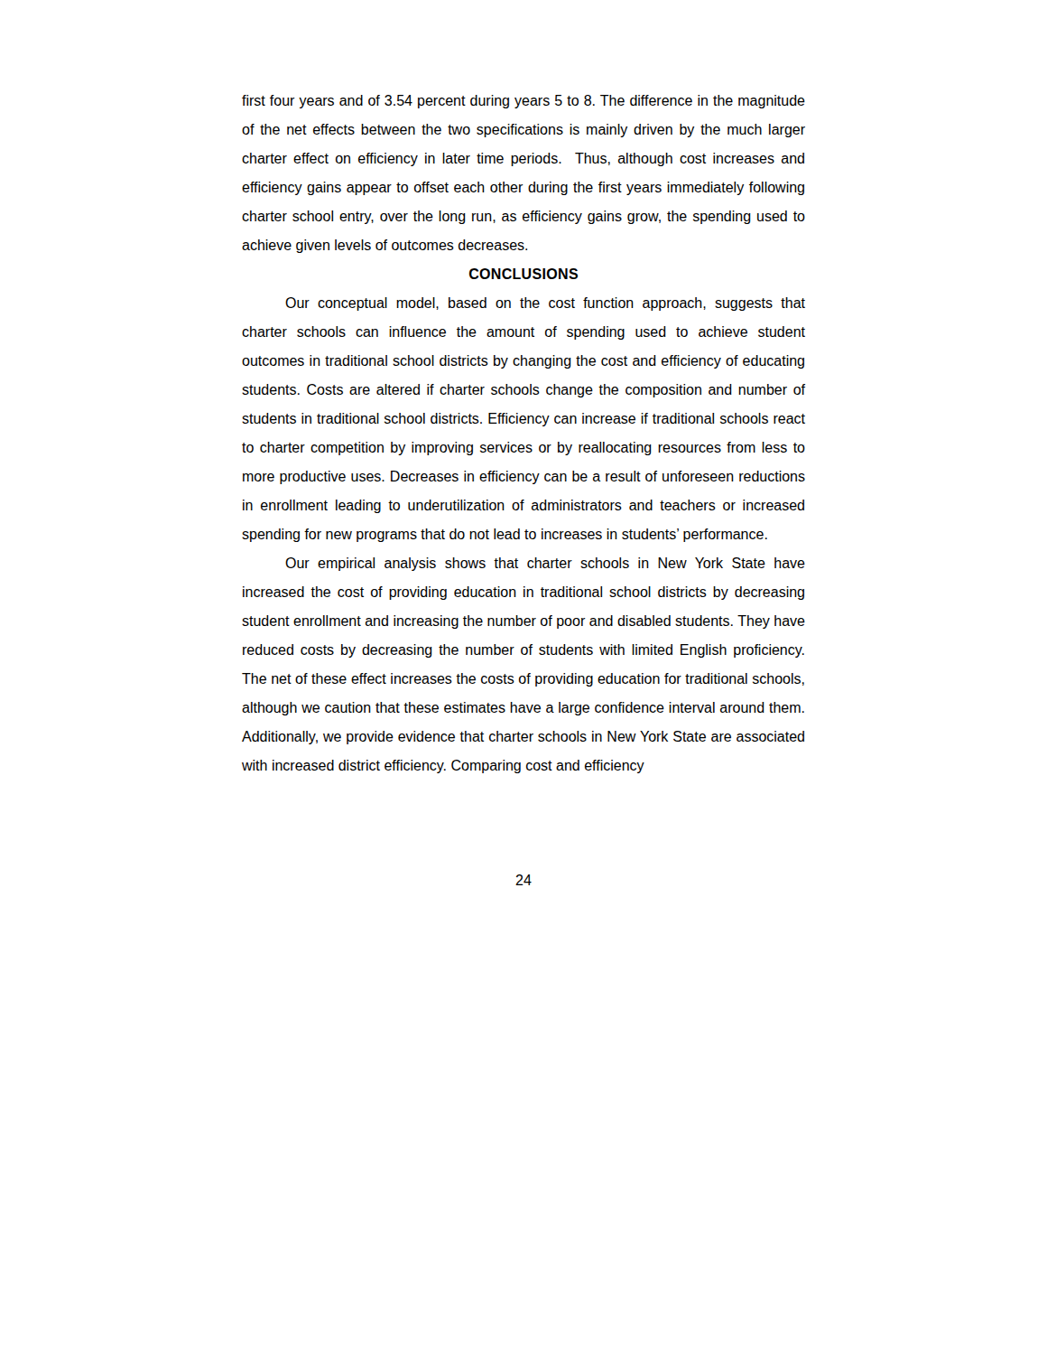first four years and of 3.54 percent during years 5 to 8. The difference in the magnitude of the net effects between the two specifications is mainly driven by the much larger charter effect on efficiency in later time periods. Thus, although cost increases and efficiency gains appear to offset each other during the first years immediately following charter school entry, over the long run, as efficiency gains grow, the spending used to achieve given levels of outcomes decreases.
CONCLUSIONS
Our conceptual model, based on the cost function approach, suggests that charter schools can influence the amount of spending used to achieve student outcomes in traditional school districts by changing the cost and efficiency of educating students. Costs are altered if charter schools change the composition and number of students in traditional school districts. Efficiency can increase if traditional schools react to charter competition by improving services or by reallocating resources from less to more productive uses. Decreases in efficiency can be a result of unforeseen reductions in enrollment leading to underutilization of administrators and teachers or increased spending for new programs that do not lead to increases in students’ performance.
Our empirical analysis shows that charter schools in New York State have increased the cost of providing education in traditional school districts by decreasing student enrollment and increasing the number of poor and disabled students. They have reduced costs by decreasing the number of students with limited English proficiency. The net of these effect increases the costs of providing education for traditional schools, although we caution that these estimates have a large confidence interval around them. Additionally, we provide evidence that charter schools in New York State are associated with increased district efficiency. Comparing cost and efficiency
24